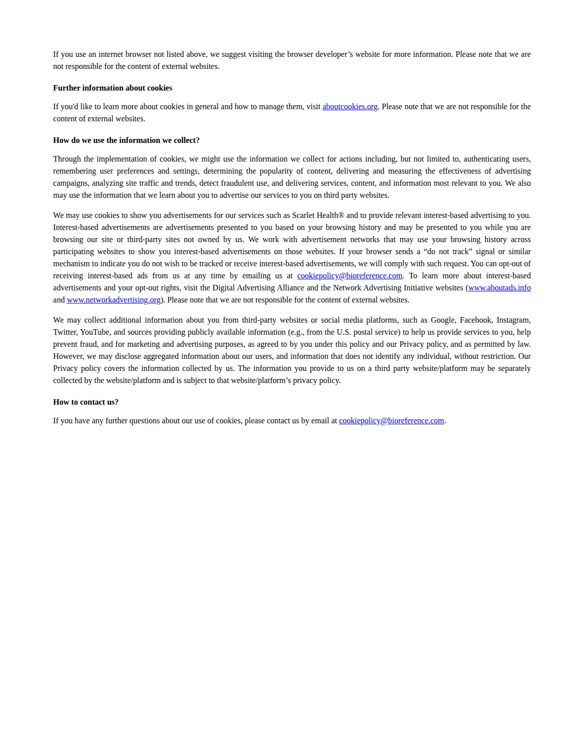If you use an internet browser not listed above, we suggest visiting the browser developer’s website for more information. Please note that we are not responsible for the content of external websites.
Further information about cookies
If you'd like to learn more about cookies in general and how to manage them, visit aboutcookies.org. Please note that we are not responsible for the content of external websites.
How do we use the information we collect?
Through the implementation of cookies, we might use the information we collect for actions including, but not limited to, authenticating users, remembering user preferences and settings, determining the popularity of content, delivering and measuring the effectiveness of advertising campaigns, analyzing site traffic and trends, detect fraudulent use, and delivering services, content, and information most relevant to you. We also may use the information that we learn about you to advertise our services to you on third party websites.
We may use cookies to show you advertisements for our services such as Scarlet Health® and to provide relevant interest-based advertising to you. Interest-based advertisements are advertisements presented to you based on your browsing history and may be presented to you while you are browsing our site or third-party sites not owned by us. We work with advertisement networks that may use your browsing history across participating websites to show you interest-based advertisements on those websites. If your browser sends a “do not track” signal or similar mechanism to indicate you do not wish to be tracked or receive interest-based advertisements, we will comply with such request. You can opt-out of receiving interest-based ads from us at any time by emailing us at cookiepolicy@bioreference.com. To learn more about interest-based advertisements and your opt-out rights, visit the Digital Advertising Alliance and the Network Advertising Initiative websites (www.aboutads.info and www.networkadvertising.org). Please note that we are not responsible for the content of external websites.
We may collect additional information about you from third-party websites or social media platforms, such as Google, Facebook, Instagram, Twitter, YouTube, and sources providing publicly available information (e.g., from the U.S. postal service) to help us provide services to you, help prevent fraud, and for marketing and advertising purposes, as agreed to by you under this policy and our Privacy policy, and as permitted by law. However, we may disclose aggregated information about our users, and information that does not identify any individual, without restriction. Our Privacy policy covers the information collected by us. The information you provide to us on a third party website/platform may be separately collected by the website/platform and is subject to that website/platform’s privacy policy.
How to contact us?
If you have any further questions about our use of cookies, please contact us by email at cookiepolicy@bioreference.com.